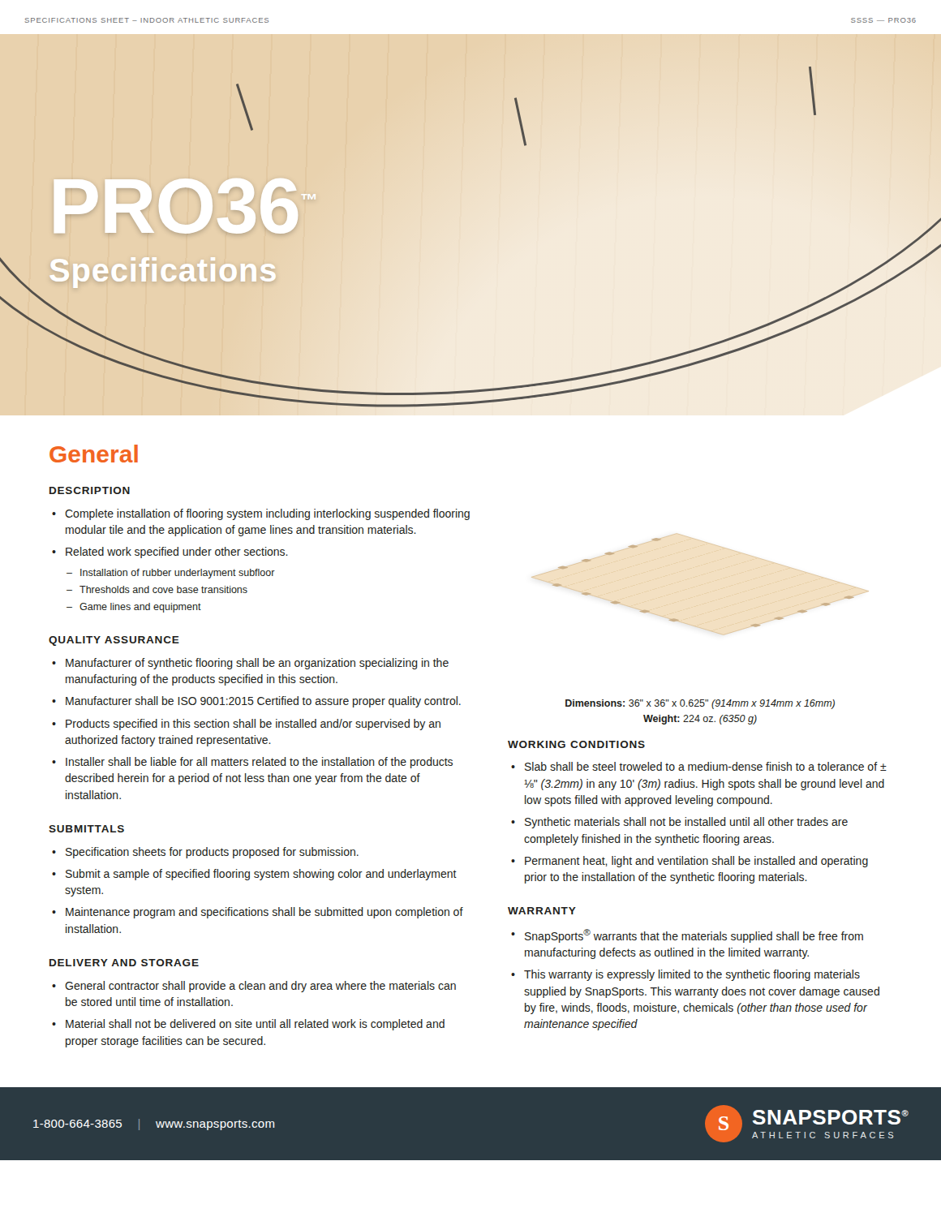Specifications Sheet – Indoor Athletic Surfaces SSSS — PRO36
PRO36™
Specifications
General
Description
Complete installation of flooring system including interlocking suspended flooring modular tile and the application of game lines and transition materials.
Related work specified under other sections.
Installation of rubber underlayment subfloor
Thresholds and cove base transitions
Game lines and equipment
Quality Assurance
Manufacturer of synthetic flooring shall be an organization specializing in the manufacturing of the products specified in this section.
Manufacturer shall be ISO 9001:2015 Certified to assure proper quality control.
Products specified in this section shall be installed and/or supervised by an authorized factory trained representative.
Installer shall be liable for all matters related to the installation of the products described herein for a period of not less than one year from the date of installation.
Submittals
Specification sheets for products proposed for submission.
Submit a sample of specified flooring system showing color and underlayment system.
Maintenance program and specifications shall be submitted upon completion of installation.
Delivery and Storage
General contractor shall provide a clean and dry area where the materials can be stored until time of installation.
Material shall not be delivered on site until all related work is completed and proper storage facilities can be secured.
Dimensions: 36" x 36" x 0.625" (914mm x 914mm x 16mm)
Weight: 224 oz. (6350 g)
Working Conditions
Slab shall be steel troweled to a medium-dense finish to a tolerance of ± ⅛" (3.2mm) in any 10' (3m) radius. High spots shall be ground level and low spots filled with approved leveling compound.
Synthetic materials shall not be installed until all other trades are completely finished in the synthetic flooring areas.
Permanent heat, light and ventilation shall be installed and operating prior to the installation of the synthetic flooring materials.
Warranty
SnapSports® warrants that the materials supplied shall be free from manufacturing defects as outlined in the limited warranty.
This warranty is expressly limited to the synthetic flooring materials supplied by SnapSports. This warranty does not cover damage caused by fire, winds, floods, moisture, chemicals (other than those used for maintenance specified
1-800-664-3865 | www.snapsports.com
S
SNAPSPORTS®
ATHLETIC SURFACES